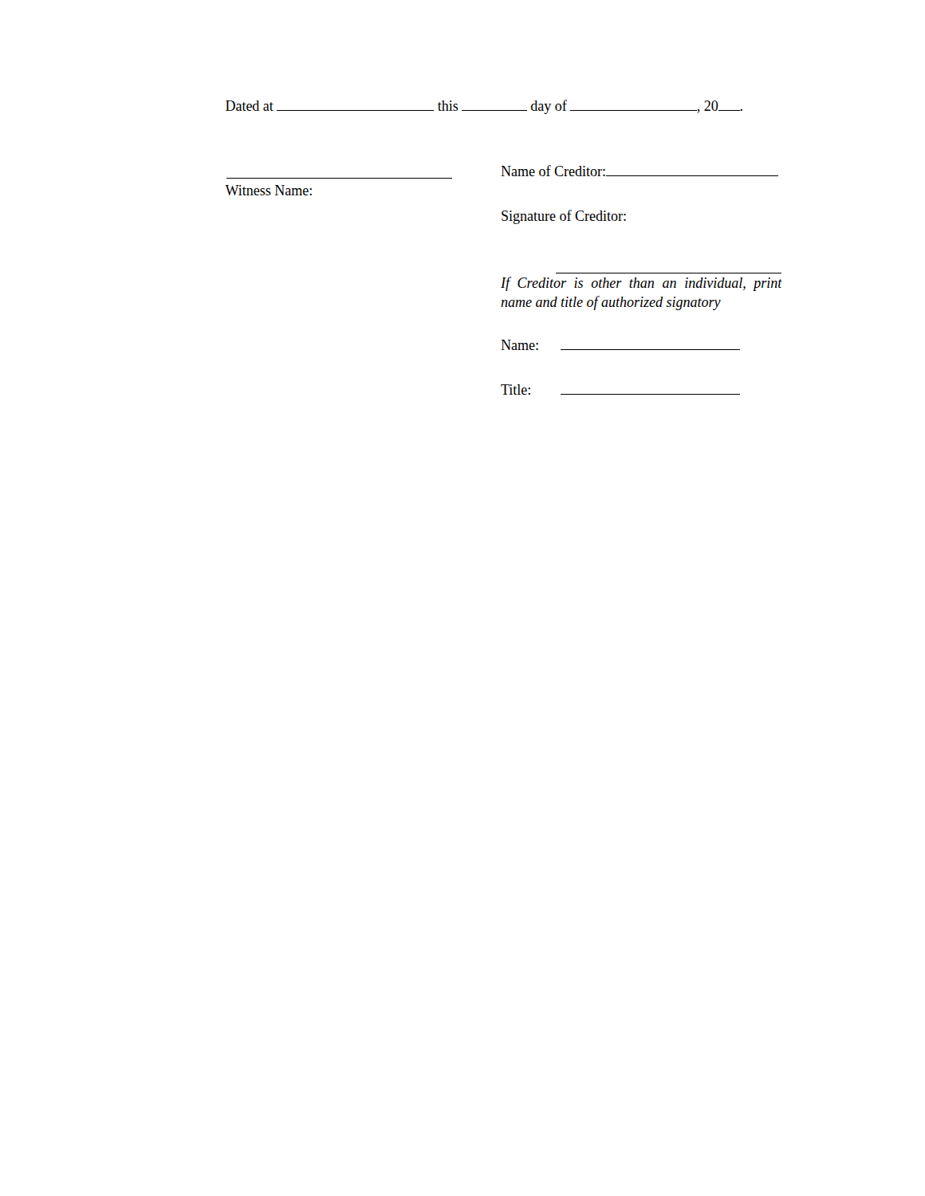Dated at this day of , 20 .
Witness Name:
Name of Creditor:
Signature of Creditor:
If Creditor is other than an individual, print name and title of authorized signatory
Name:
Title: